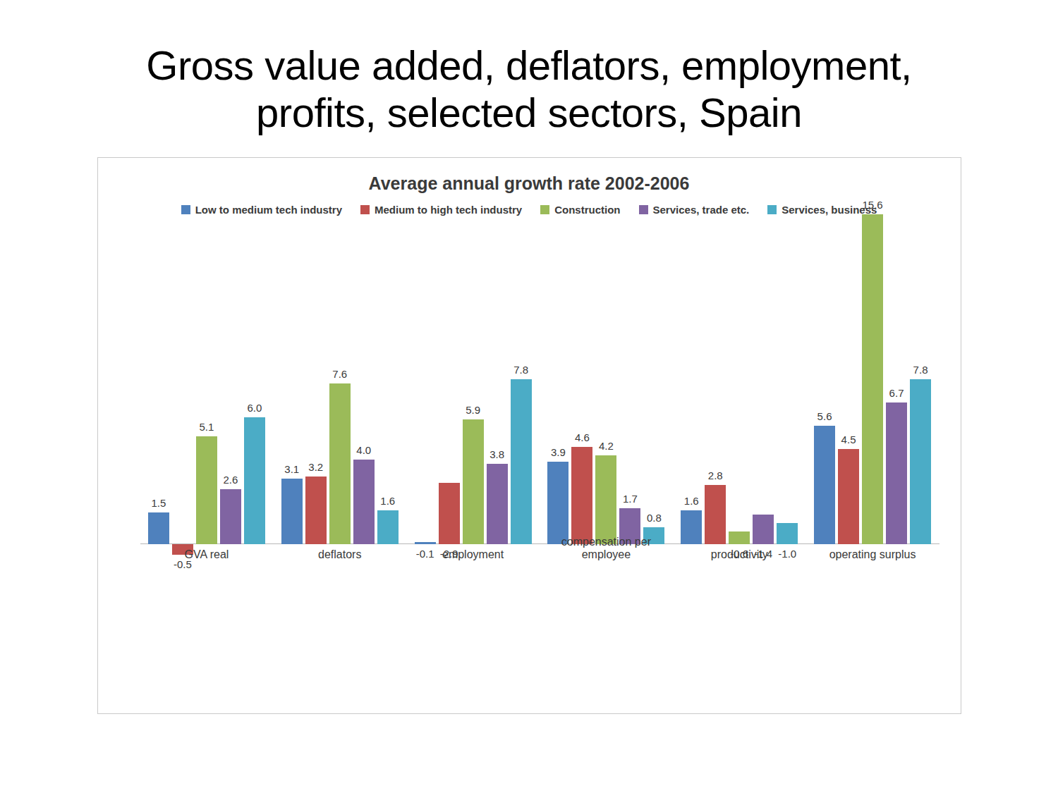Gross value added, deflators, employment, profits, selected sectors, Spain
Average annual growth rate 2002-2006
Low to medium tech industry Medium to high tech industry Construction Services, trade etc. Services, business
1.5
-0.5
5.1
2.6
6.0
GVA real
3.1
3.2
7.6
4.0
1.6
deflators
-0.1
-2.9
5.9
3.8
7.8
employment
3.9
4.6
4.2
1.7
0.8
compensation per employee
1.6
2.8
-0.6
-1.4
-1.0
productivity
5.6
4.5
15.6
6.7
7.8
operating surplus